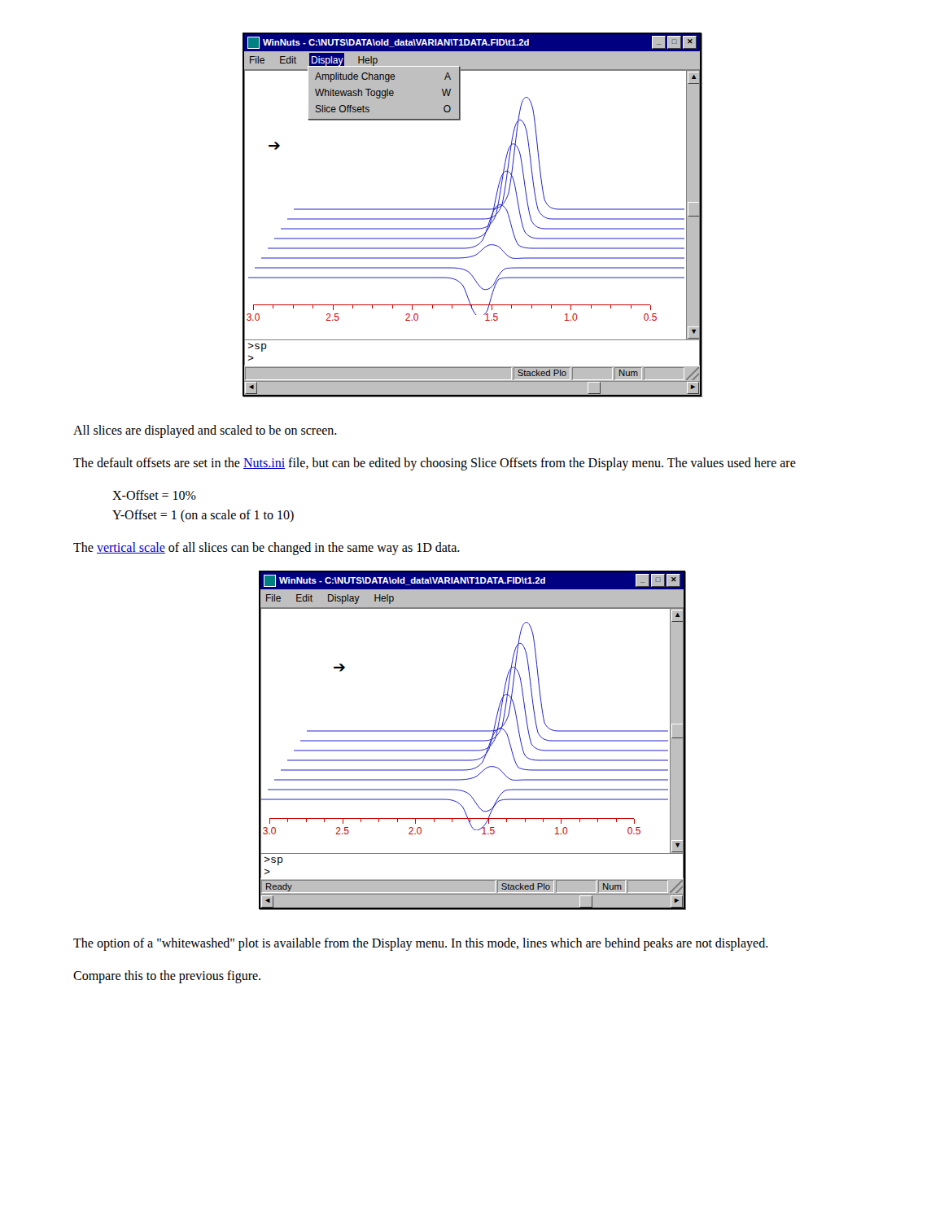WinNuts - C:\NUTS\DATA\old_data\VARIAN\T1DATA.FID\t1.2d
_□✕
File
Edit
Display
Help
Amplitude Change A
Whitewash Toggle W
Slice Offsets O
➔
3.0 2.5 2.0 1.5 1.0 0.5 ppm
▲
▼
>sp
>
Stacked Plo
Num
◄
►
All slices are displayed and scaled to be on screen.
The default offsets are set in the Nuts.ini file, but can be edited by choosing Slice Offsets from the Display menu. The values used here are
X-Offset = 10%
Y-Offset = 1 (on a scale of 1 to 10)
The vertical scale of all slices can be changed in the same way as 1D data.
WinNuts - C:\NUTS\DATA\old_data\VARIAN\T1DATA.FID\t1.2d
_□✕
File
Edit
Display
Help
➔
3.0 2.5 2.0 1.5 1.0 0.5 ppm
▲
▼
>sp
>
Ready
Stacked Plo
Num
◄
►
The option of a "whitewashed" plot is available from the Display menu. In this mode, lines which are behind peaks are not displayed.
Compare this to the previous figure.